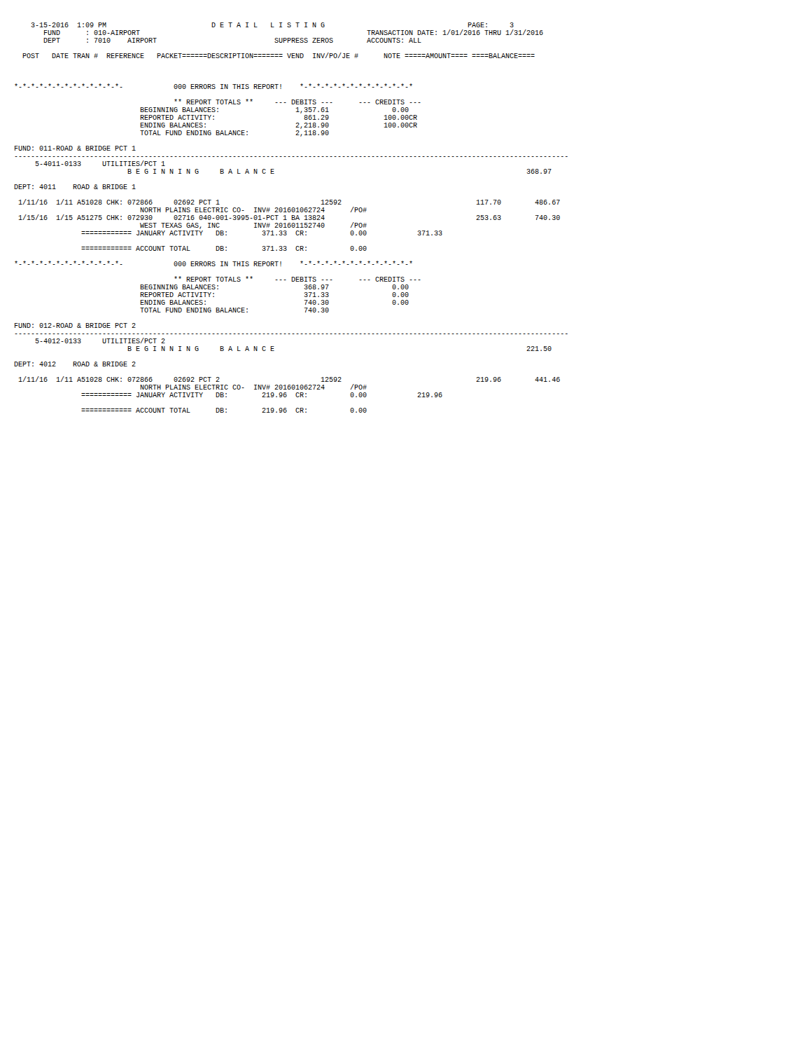3-15-2016 1:09 PM D E T A I L L I S T I N G PAGE: 3 FUND : 010-AIRPORT TRANSACTION DATE: 1/01/2016 THRU 1/31/2016 DEPT : 7010 AIRPORT SUPPRESS ZEROS ACCOUNTS: ALL POST DATE TRAN # REFERENCE PACKET======DESCRIPTION======= VEND INV/PO/JE # NOTE =====AMOUNT==== ====BALANCE==== *-*-*-*-*-*-*-*-*-*-*-*-*- 000 ERRORS IN THIS REPORT! *-*-*-*-*-*-*-*-*-*-*-*-*-* ** REPORT TOTALS ** --- DEBITS --- --- CREDITS --- BEGINNING BALANCES: 1,357.61 0.00 REPORTED ACTIVITY: 861.29 100.00CR ENDING BALANCES: 2,218.90 100.00CR TOTAL FUND ENDING BALANCE: 2,118.90 FUND: 011-ROAD & BRIDGE PCT 1 ------------------------------------------------------------------------------------------------------------------------------------ 5-4011-0133 UTILITIES/PCT 1 B E G I N N I N G B A L A N C E 368.97 DEPT: 4011 ROAD & BRIDGE 1 1/11/16 1/11 A51028 CHK: 072866 02692 PCT 1 12592 117.70 486.67 NORTH PLAINS ELECTRIC CO- INV# 201601062724 /PO# 1/15/16 1/15 A51275 CHK: 072930 02716 040-001-3995-01-PCT 1 BA 13824 253.63 740.30 WEST TEXAS GAS, INC INV# 201601152740 /PO# ============ JANUARY ACTIVITY DB: 371.33 CR: 0.00 371.33 ============ ACCOUNT TOTAL DB: 371.33 CR: 0.00 *-*-*-*-*-*-*-*-*-*-*-*-*- 000 ERRORS IN THIS REPORT! *-*-*-*-*-*-*-*-*-*-*-*-*-* ** REPORT TOTALS ** --- DEBITS --- --- CREDITS --- BEGINNING BALANCES: 368.97 0.00 REPORTED ACTIVITY: 371.33 0.00 ENDING BALANCES: 740.30 0.00 TOTAL FUND ENDING BALANCE: 740.30 FUND: 012-ROAD & BRIDGE PCT 2 ------------------------------------------------------------------------------------------------------------------------------------ 5-4012-0133 UTILITIES/PCT 2 B E G I N N I N G B A L A N C E 221.50 DEPT: 4012 ROAD & BRIDGE 2 1/11/16 1/11 A51028 CHK: 072866 02692 PCT 2 12592 219.96 441.46 NORTH PLAINS ELECTRIC CO- INV# 201601062724 /PO# ============ JANUARY ACTIVITY DB: 219.96 CR: 0.00 219.96 ============ ACCOUNT TOTAL DB: 219.96 CR: 0.00